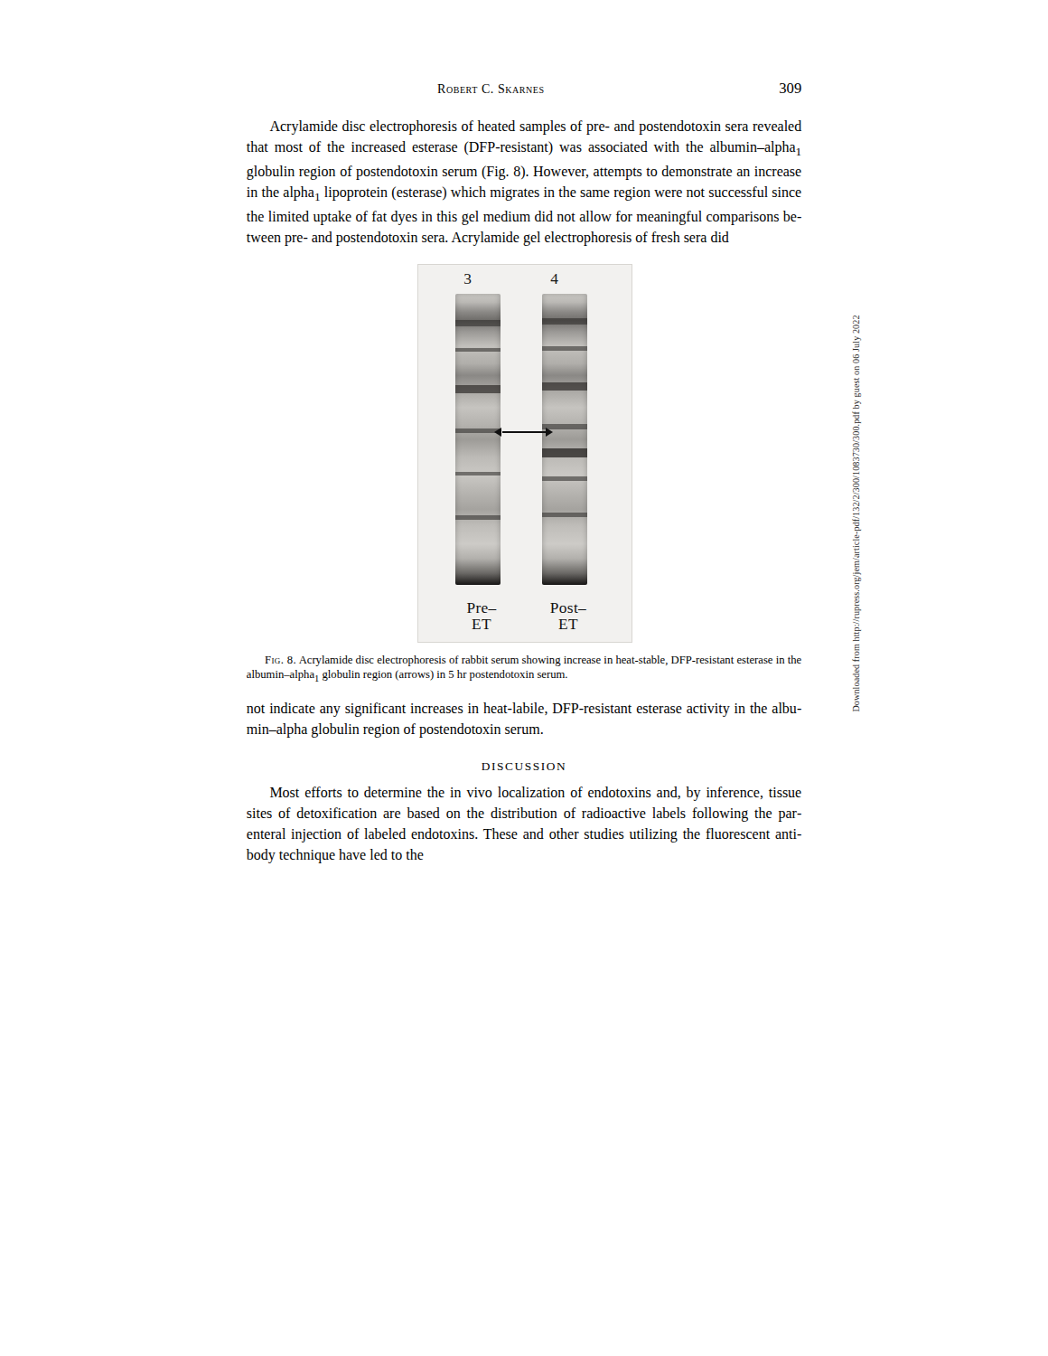Robert C. Skarnes
309
Acrylamide disc electrophoresis of heated samples of pre- and postendotoxin sera revealed that most of the increased esterase (DFP-resistant) was associated with the albumin–alpha1 globulin region of postendotoxin serum (Fig. 8). However, attempts to demonstrate an increase in the alpha1 lipoprotein (esterase) which migrates in the same region were not successful since the limited uptake of fat dyes in this gel medium did not allow for meaningful comparisons between pre- and postendotoxin sera. Acrylamide gel electrophoresis of fresh sera did
3
4
Pre–
ET Post–
ET
Fig. 8. Acrylamide disc electrophoresis of rabbit serum showing increase in heat-stable, DFP-resistant esterase in the albumin–alpha1 globulin region (arrows) in 5 hr postendotoxin serum.
not indicate any significant increases in heat-labile, DFP-resistant esterase activity in the albumin–alpha globulin region of postendotoxin serum.
Discussion
Most efforts to determine the in vivo localization of endotoxins and, by inference, tissue sites of detoxification are based on the distribution of radioactive labels following the parenteral injection of labeled endotoxins. These and other studies utilizing the fluorescent antibody technique have led to the
Downloaded from http://rupress.org/jem/article-pdf/132/2/300/1083730/300.pdf by guest on 06 July 2022